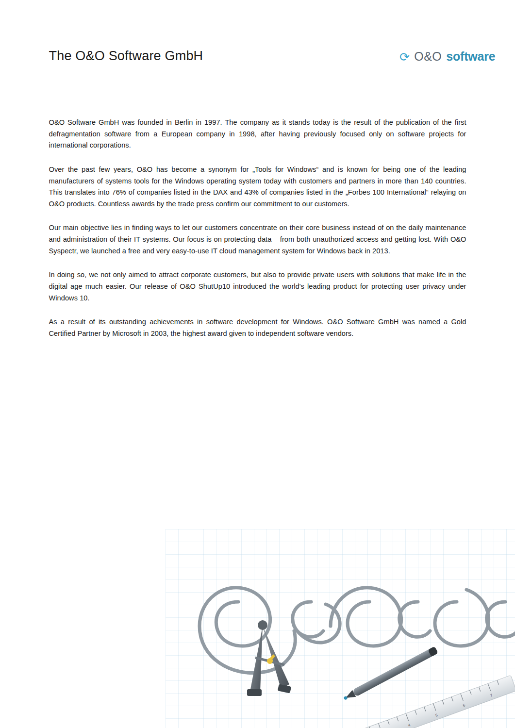The O&O Software GmbH
⟳ O&O software
O&O Software GmbH was founded in Berlin in 1997. The company as it stands today is the result of the publication of the first defragmentation software from a European company in 1998, after having previously focused only on software projects for international corporations.
Over the past few years, O&O has become a synonym for „Tools for Windows“ and is known for being one of the leading manufacturers of systems tools for the Windows operating system today with customers and partners in more than 140 countries. This translates into 76% of companies listed in the DAX and 43% of companies listed in the „Forbes 100 International“ relaying on O&O products. Countless awards by the trade press confirm our commitment to our customers.
Our main objective lies in finding ways to let our customers concentrate on their core business instead of on the daily maintenance and administration of their IT systems. Our focus is on protecting data – from both unauthorized access and getting lost. With O&O Syspectr, we launched a free and very easy-to-use IT cloud management system for Windows back in 2013.
In doing so, we not only aimed to attract corporate customers, but also to provide private users with solutions that make life in the digital age much easier. Our release of O&O ShutUp10 introduced the world's leading product for protecting user privacy under Windows 10.
As a result of its outstanding achievements in software development for Windows. O&O Software GmbH was named a Gold Certified Partner by Microsoft in 2003, the highest award given to independent software vendors.
1 2 3 4 5 6 7